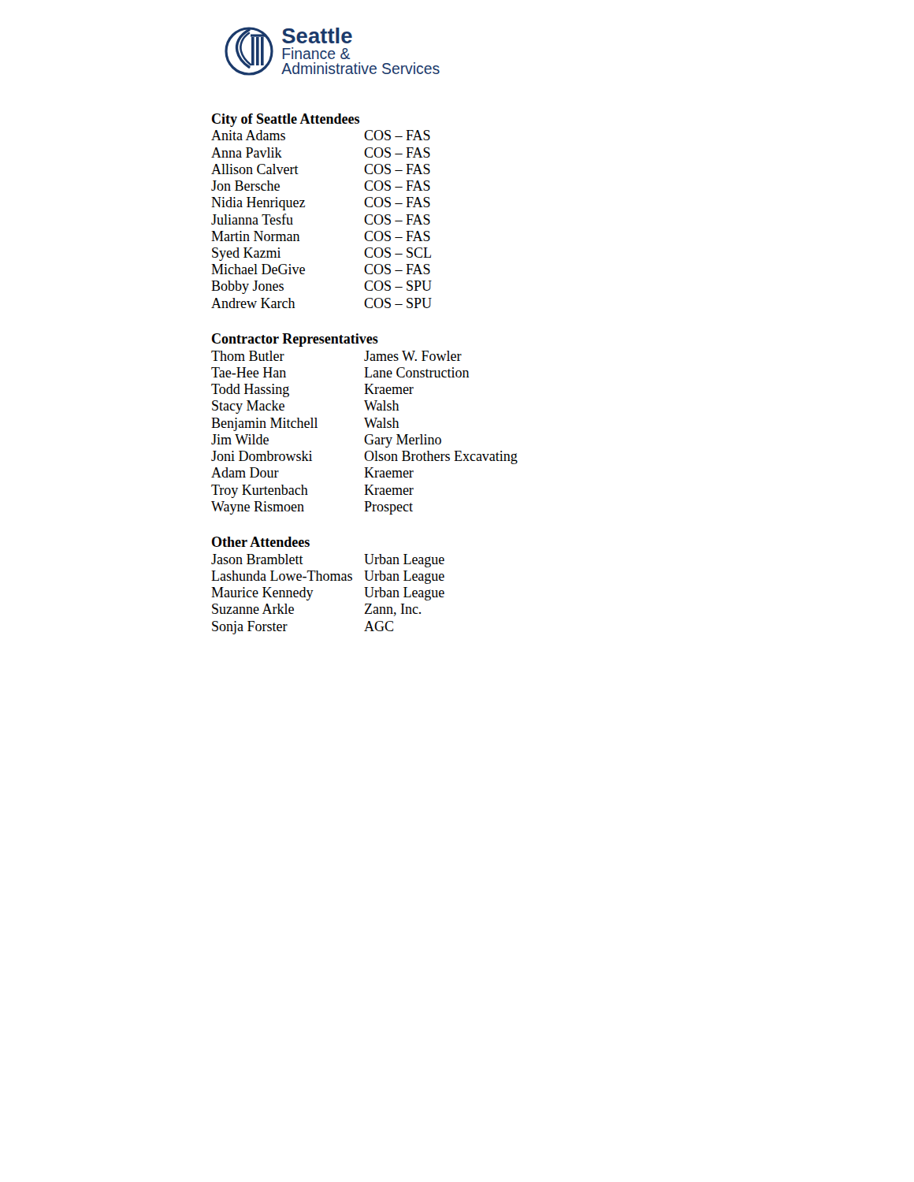Seattle
Finance &
Administrative Services
City of Seattle Attendees
| Anita Adams | COS – FAS |
| Anna Pavlik | COS – FAS |
| Allison Calvert | COS – FAS |
| Jon Bersche | COS – FAS |
| Nidia Henriquez | COS – FAS |
| Julianna Tesfu | COS – FAS |
| Martin Norman | COS – FAS |
| Syed Kazmi | COS – SCL |
| Michael DeGive | COS – FAS |
| Bobby Jones | COS – SPU |
| Andrew Karch | COS – SPU |
Contractor Representatives
| Thom Butler | James W. Fowler |
| Tae-Hee Han | Lane Construction |
| Todd Hassing | Kraemer |
| Stacy Macke | Walsh |
| Benjamin Mitchell | Walsh |
| Jim Wilde | Gary Merlino |
| Joni Dombrowski | Olson Brothers Excavating |
| Adam Dour | Kraemer |
| Troy Kurtenbach | Kraemer |
| Wayne Rismoen | Prospect |
Other Attendees
| Jason Bramblett | Urban League |
| Lashunda Lowe-Thomas | Urban League |
| Maurice Kennedy | Urban League |
| Suzanne Arkle | Zann, Inc. |
| Sonja Forster | AGC |